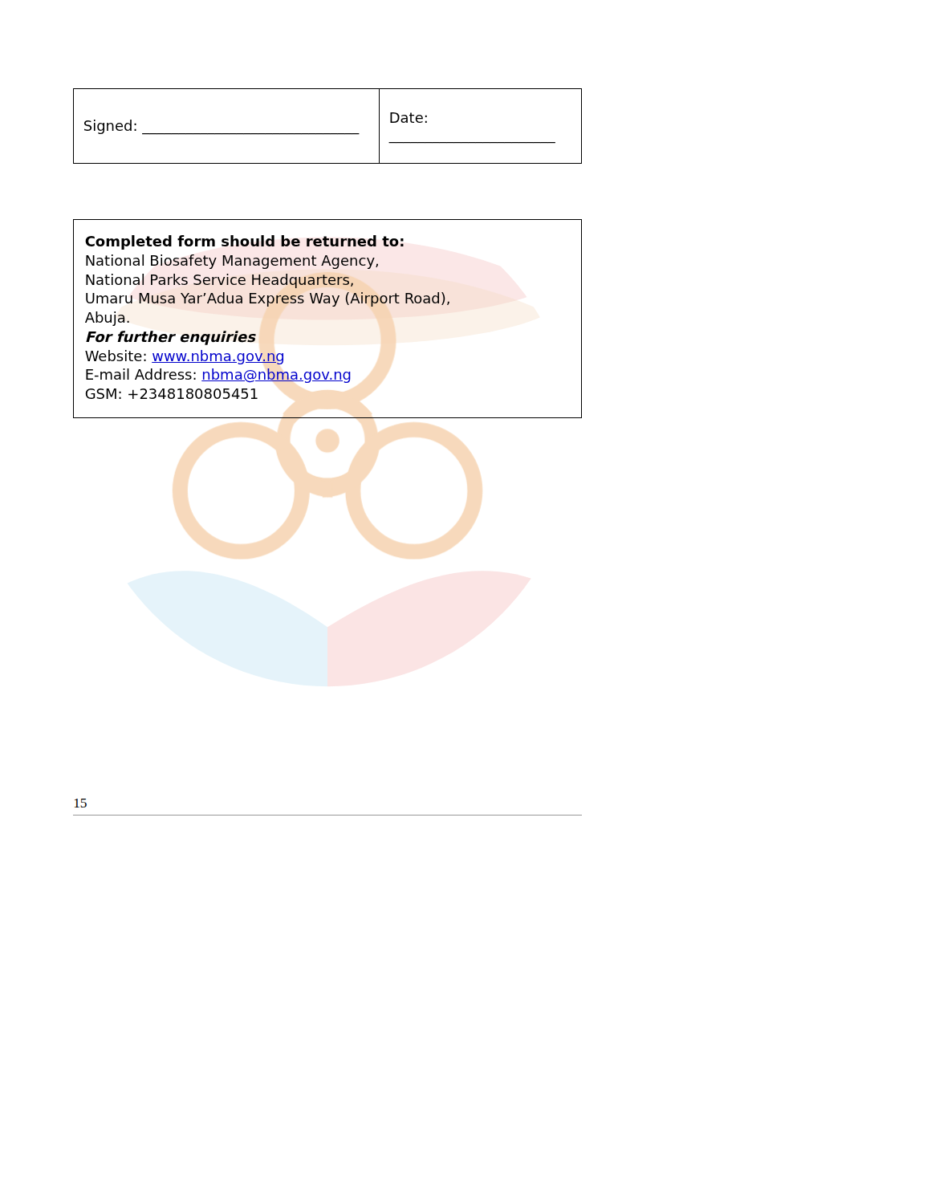| Signed: ______________________________ | Date: _______________________ |
Completed form should be returned to:
National Biosafety Management Agency,
National Parks Service Headquarters,
Umaru Musa Yar’Adua Express Way (Airport Road),
Abuja.
For further enquiries
Website: www.nbma.gov.ng
E-mail Address: nbma@nbma.gov.ng
GSM: +2348180805451
15